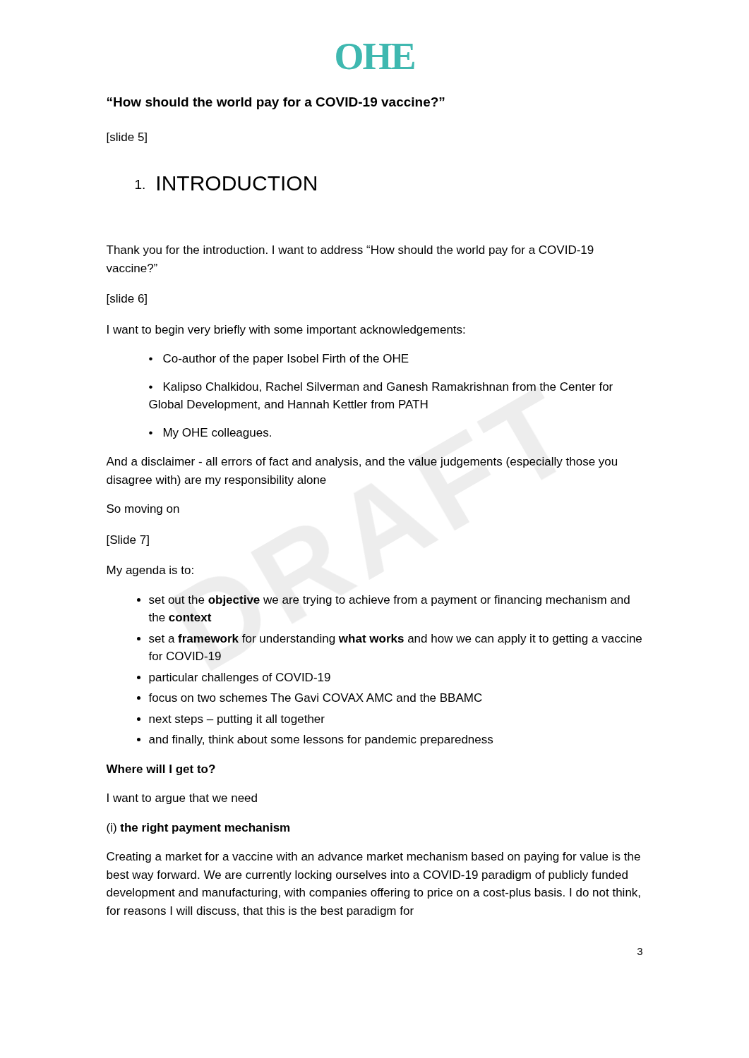DRAFT
OHE
“How should the world pay for a COVID-19 vaccine?”
[slide 5]
1. INTRODUCTION
Thank you for the introduction. I want to address “How should the world pay for a COVID-19 vaccine?”
[slide 6]
I want to begin very briefly with some important acknowledgements:
Co-author of the paper Isobel Firth of the OHE
Kalipso Chalkidou, Rachel Silverman and Ganesh Ramakrishnan from the Center for Global Development, and Hannah Kettler from PATH
My OHE colleagues.
And a disclaimer - all errors of fact and analysis, and the value judgements (especially those you disagree with) are my responsibility alone
So moving on
[Slide 7]
My agenda is to:
set out the objective we are trying to achieve from a payment or financing mechanism and the context
set a framework for understanding what works and how we can apply it to getting a vaccine for COVID-19
particular challenges of COVID-19
focus on two schemes The Gavi COVAX AMC and the BBAMC
next steps – putting it all together
and finally, think about some lessons for pandemic preparedness
Where will I get to?
I want to argue that we need
(i) the right payment mechanism
Creating a market for a vaccine with an advance market mechanism based on paying for value is the best way forward. We are currently locking ourselves into a COVID-19 paradigm of publicly funded development and manufacturing, with companies offering to price on a cost-plus basis. I do not think, for reasons I will discuss, that this is the best paradigm for
3